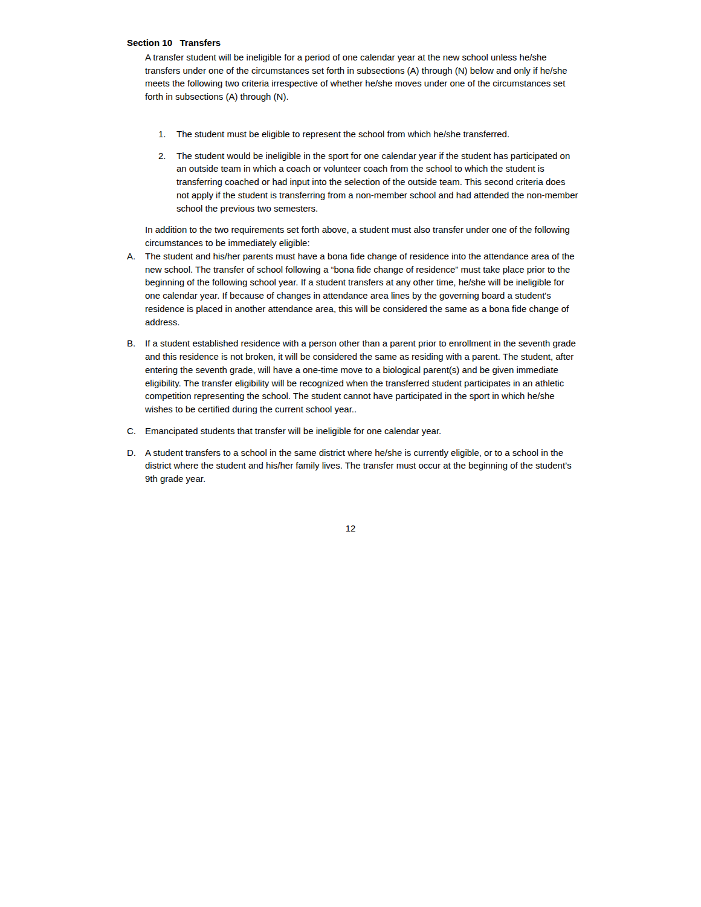Section 10 Transfers
A transfer student will be ineligible for a period of one calendar year at the new school unless he/she transfers under one of the circumstances set forth in subsections (A) through (N) below and only if he/she meets the following two criteria irrespective of whether he/she moves under one of the circumstances set forth in subsections (A) through (N).
1.
The student must be eligible to represent the school from which he/she transferred.
2.
The student would be ineligible in the sport for one calendar year if the student has participated on an outside team in which a coach or volunteer coach from the school to which the student is transferring coached or had input into the selection of the outside team. This second criteria does not apply if the student is transferring from a non-member school and had attended the non-member school the previous two semesters.
In addition to the two requirements set forth above, a student must also transfer under one of the following circumstances to be immediately eligible:
A.
The student and his/her parents must have a bona fide change of residence into the attendance area of the new school. The transfer of school following a “bona fide change of residence” must take place prior to the beginning of the following school year. If a student transfers at any other time, he/she will be ineligible for one calendar year. If because of changes in attendance area lines by the governing board a student's residence is placed in another attendance area, this will be considered the same as a bona fide change of address.
B.
If a student established residence with a person other than a parent prior to enrollment in the seventh grade and this residence is not broken, it will be considered the same as residing with a parent. The student, after entering the seventh grade, will have a one-time move to a biological parent(s) and be given immediate eligibility. The transfer eligibility will be recognized when the transferred student participates in an athletic competition representing the school. The student cannot have participated in the sport in which he/she wishes to be certified during the current school year..
C.
Emancipated students that transfer will be ineligible for one calendar year.
D.
A student transfers to a school in the same district where he/she is currently eligible, or to a school in the district where the student and his/her family lives. The transfer must occur at the beginning of the student’s 9th grade year.
12